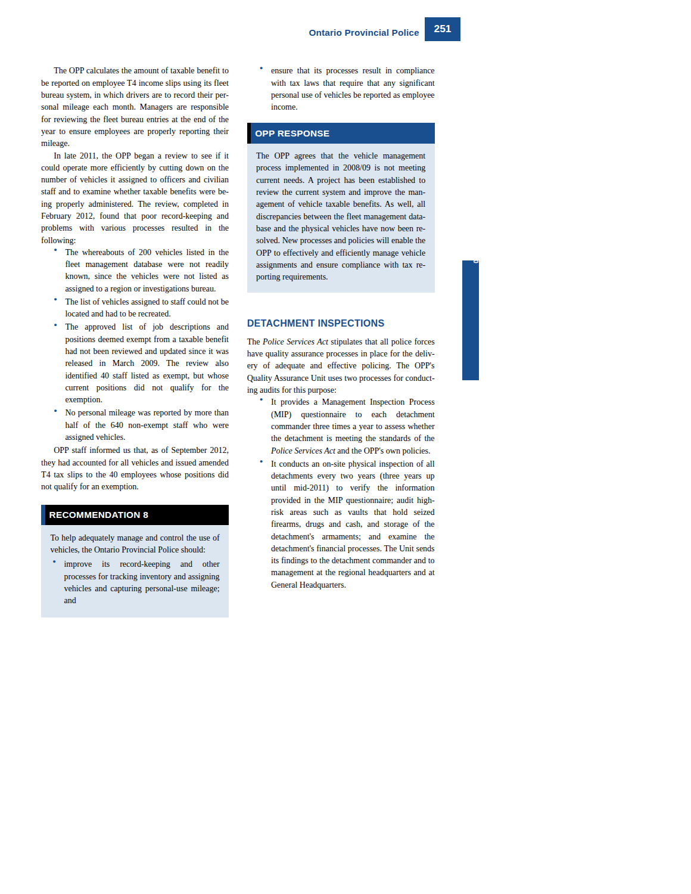Ontario Provincial Police
251
The OPP calculates the amount of taxable benefit to be reported on employee T4 income slips using its fleet bureau system, in which drivers are to record their personal mileage each month. Managers are responsible for reviewing the fleet bureau entries at the end of the year to ensure employees are properly reporting their mileage.
In late 2011, the OPP began a review to see if it could operate more efficiently by cutting down on the number of vehicles it assigned to officers and civilian staff and to examine whether taxable benefits were being properly administered. The review, completed in February 2012, found that poor record-keeping and problems with various processes resulted in the following:
The whereabouts of 200 vehicles listed in the fleet management database were not readily known, since the vehicles were not listed as assigned to a region or investigations bureau.
The list of vehicles assigned to staff could not be located and had to be recreated.
The approved list of job descriptions and positions deemed exempt from a taxable benefit had not been reviewed and updated since it was released in March 2009. The review also identified 40 staff listed as exempt, but whose current positions did not qualify for the exemption.
No personal mileage was reported by more than half of the 640 non-exempt staff who were assigned vehicles.
OPP staff informed us that, as of September 2012, they had accounted for all vehicles and issued amended T4 tax slips to the 40 employees whose positions did not qualify for an exemption.
RECOMMENDATION 8
To help adequately manage and control the use of vehicles, the Ontario Provincial Police should:
improve its record-keeping and other processes for tracking inventory and assigning vehicles and capturing personal-use mileage; and
ensure that its processes result in compliance with tax laws that require that any significant personal use of vehicles be reported as employee income.
OPP RESPONSE
The OPP agrees that the vehicle management process implemented in 2008/09 is not meeting current needs. A project has been established to review the current system and improve the management of vehicle taxable benefits. As well, all discrepancies between the fleet management database and the physical vehicles have now been resolved. New processes and policies will enable the OPP to effectively and efficiently manage vehicle assignments and ensure compliance with tax reporting requirements.
DETACHMENT INSPECTIONS
The Police Services Act stipulates that all police forces have quality assurance processes in place for the delivery of adequate and effective policing. The OPP's Quality Assurance Unit uses two processes for conducting audits for this purpose:
It provides a Management Inspection Process (MIP) questionnaire to each detachment commander three times a year to assess whether the detachment is meeting the standards of the Police Services Act and the OPP's own policies.
It conducts an on-site physical inspection of all detachments every two years (three years up until mid-2011) to verify the information provided in the MIP questionnaire; audit high-risk areas such as vaults that hold seized firearms, drugs and cash, and storage of the detachment's armaments; and examine the detachment's financial processes. The Unit sends its findings to the detachment commander and to management at the regional headquarters and at General Headquarters.
Chapter 3 • VFM Section 3.10